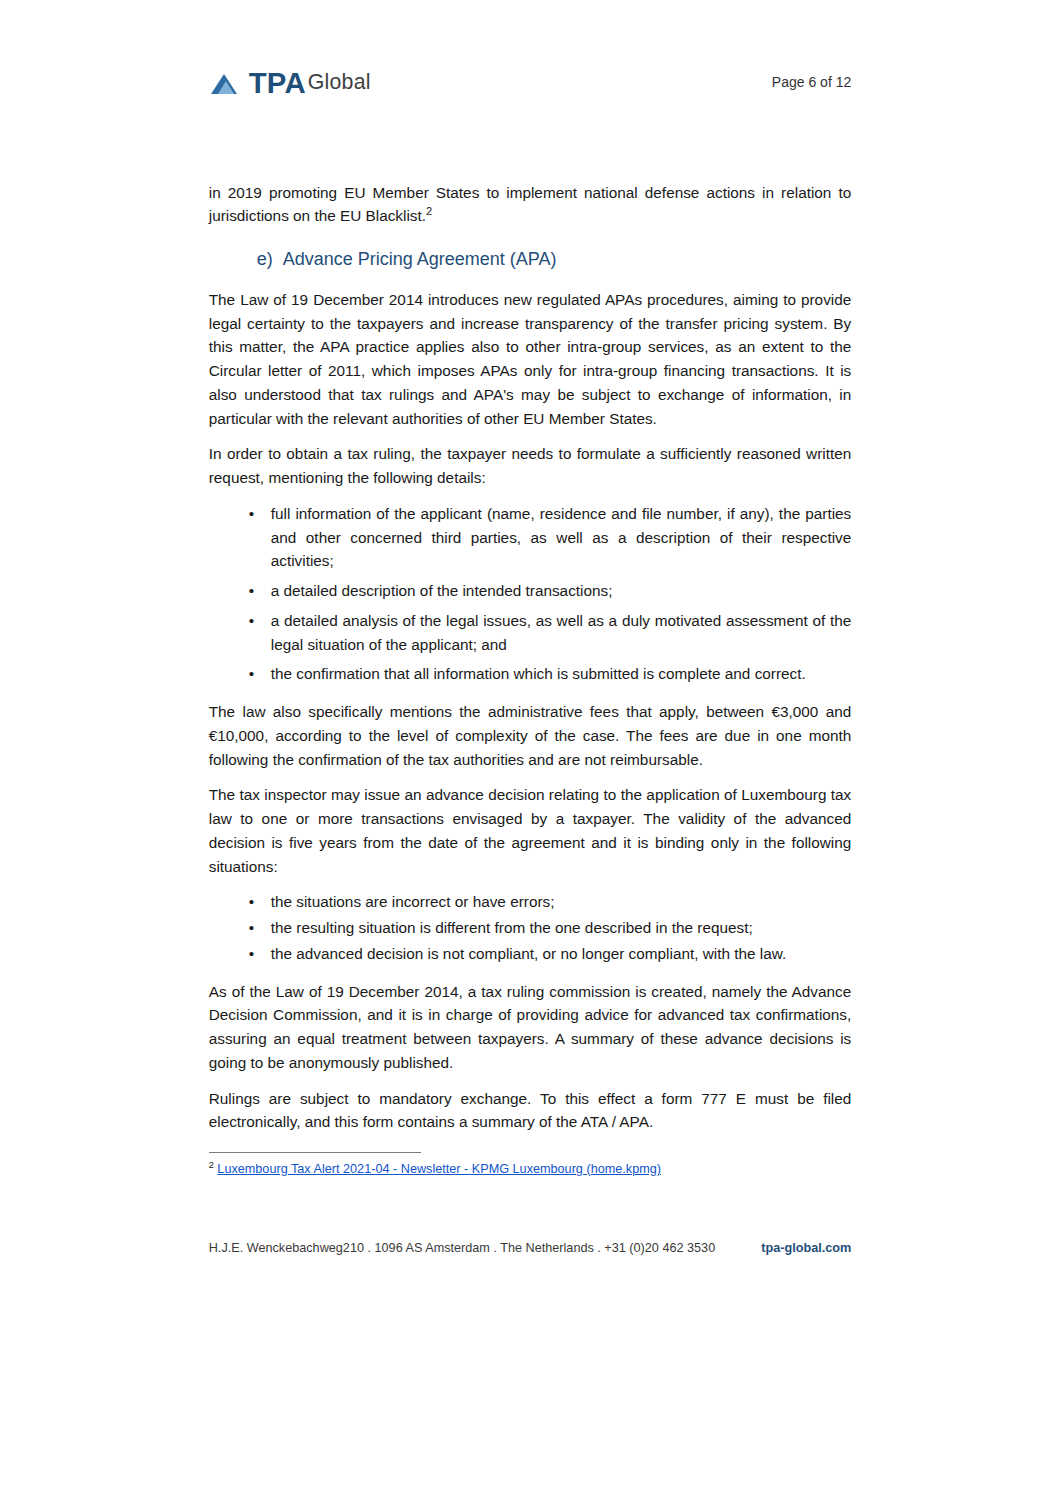TPA Global
Page 6 of 12
in 2019 promoting EU Member States to implement national defense actions in relation to jurisdictions on the EU Blacklist.2
e) Advance Pricing Agreement (APA)
The Law of 19 December 2014 introduces new regulated APAs procedures, aiming to provide legal certainty to the taxpayers and increase transparency of the transfer pricing system. By this matter, the APA practice applies also to other intra-group services, as an extent to the Circular letter of 2011, which imposes APAs only for intra-group financing transactions. It is also understood that tax rulings and APA's may be subject to exchange of information, in particular with the relevant authorities of other EU Member States.
In order to obtain a tax ruling, the taxpayer needs to formulate a sufficiently reasoned written request, mentioning the following details:
full information of the applicant (name, residence and file number, if any), the parties and other concerned third parties, as well as a description of their respective activities;
a detailed description of the intended transactions;
a detailed analysis of the legal issues, as well as a duly motivated assessment of the legal situation of the applicant; and
the confirmation that all information which is submitted is complete and correct.
The law also specifically mentions the administrative fees that apply, between €3,000 and €10,000, according to the level of complexity of the case. The fees are due in one month following the confirmation of the tax authorities and are not reimbursable.
The tax inspector may issue an advance decision relating to the application of Luxembourg tax law to one or more transactions envisaged by a taxpayer. The validity of the advanced decision is five years from the date of the agreement and it is binding only in the following situations:
the situations are incorrect or have errors;
the resulting situation is different from the one described in the request;
the advanced decision is not compliant, or no longer compliant, with the law.
As of the Law of 19 December 2014, a tax ruling commission is created, namely the Advance Decision Commission, and it is in charge of providing advice for advanced tax confirmations, assuring an equal treatment between taxpayers. A summary of these advance decisions is going to be anonymously published.
Rulings are subject to mandatory exchange. To this effect a form 777 E must be filed electronically, and this form contains a summary of the ATA / APA.
2 Luxembourg Tax Alert 2021-04 - Newsletter - KPMG Luxembourg (home.kpmg)
H.J.E. Wenckebachweg210 . 1096 AS Amsterdam . The Netherlands . +31 (0)20 462 3530
tpa-global.com